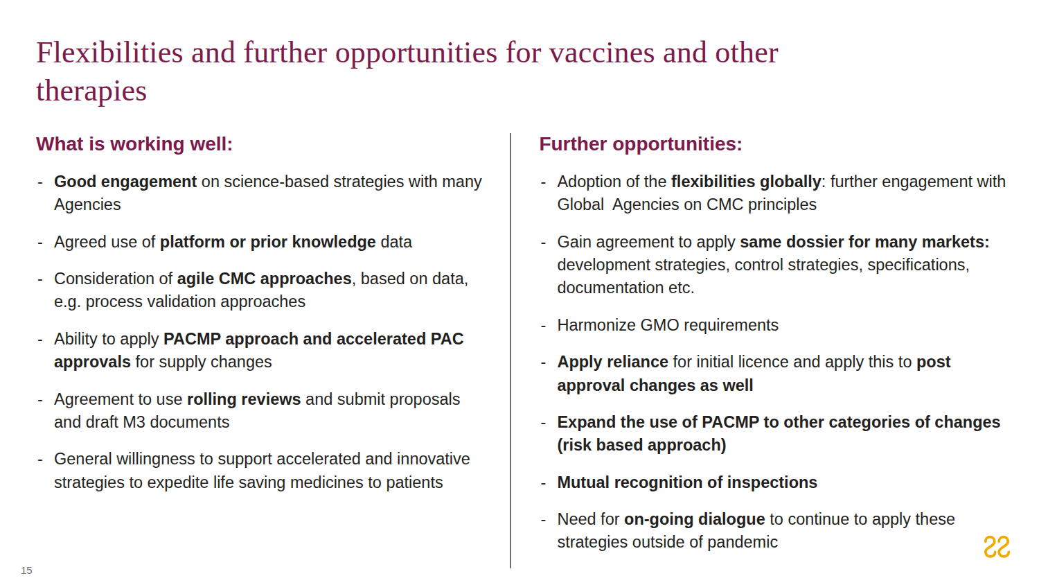Flexibilities and further opportunities for vaccines and other
therapies
What is working well:
Good engagement on science-based strategies with many Agencies
Agreed use of platform or prior knowledge data
Consideration of agile CMC approaches, based on data, e.g. process validation approaches
Ability to apply PACMP approach and accelerated PAC approvals for supply changes
Agreement to use rolling reviews and submit proposals and draft M3 documents
General willingness to support accelerated and innovative strategies to expedite life saving medicines to patients
Further opportunities:
Adoption of the flexibilities globally: further engagement with Global Agencies on CMC principles
Gain agreement to apply same dossier for many markets: development strategies, control strategies, specifications, documentation etc.
Harmonize GMO requirements
Apply reliance for initial licence and apply this to post approval changes as well
Expand the use of PACMP to other categories of changes (risk based approach)
Mutual recognition of inspections
Need for on-going dialogue to continue to apply these strategies outside of pandemic
15